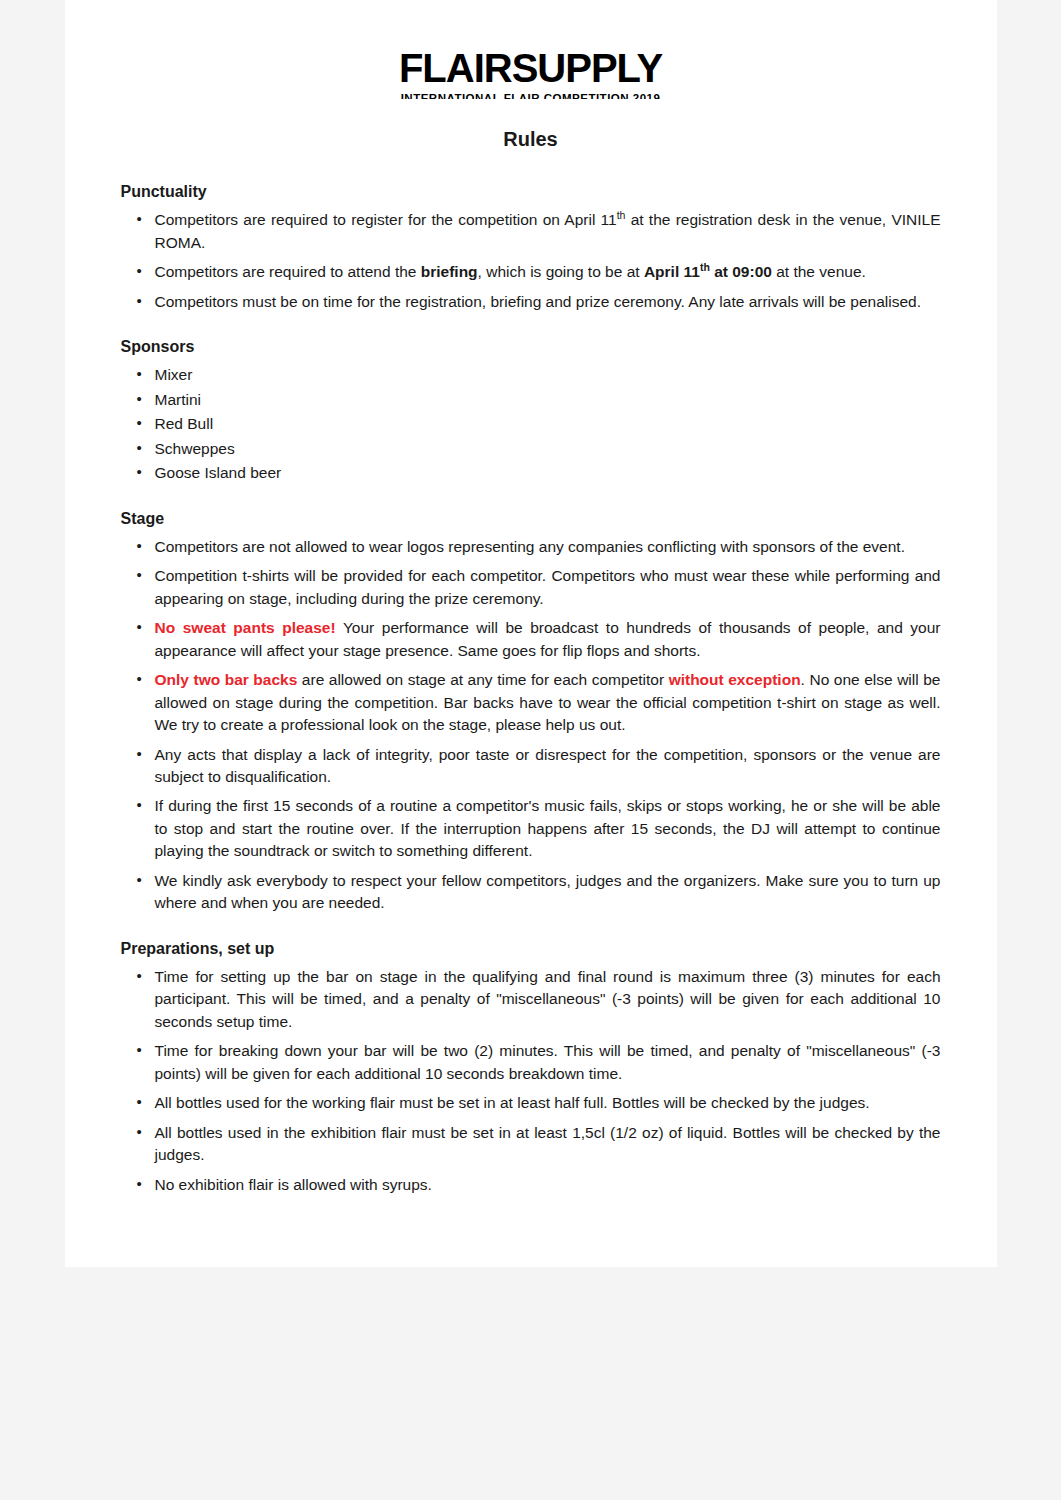FLAIRSUPPLY
INTERNATIONAL FLAIR COMPETITION 2019
Rules
Punctuality
Competitors are required to register for the competition on April 11th at the registration desk in the venue, VINILE ROMA.
Competitors are required to attend the briefing, which is going to be at April 11th at 09:00 at the venue.
Competitors must be on time for the registration, briefing and prize ceremony. Any late arrivals will be penalised.
Sponsors
Mixer
Martini
Red Bull
Schweppes
Goose Island beer
Stage
Competitors are not allowed to wear logos representing any companies conflicting with sponsors of the event.
Competition t-shirts will be provided for each competitor. Competitors who must wear these while performing and appearing on stage, including during the prize ceremony.
No sweat pants please! Your performance will be broadcast to hundreds of thousands of people, and your appearance will affect your stage presence. Same goes for flip flops and shorts.
Only two bar backs are allowed on stage at any time for each competitor without exception. No one else will be allowed on stage during the competition. Bar backs have to wear the official competition t-shirt on stage as well. We try to create a professional look on the stage, please help us out.
Any acts that display a lack of integrity, poor taste or disrespect for the competition, sponsors or the venue are subject to disqualification.
If during the first 15 seconds of a routine a competitor's music fails, skips or stops working, he or she will be able to stop and start the routine over. If the interruption happens after 15 seconds, the DJ will attempt to continue playing the soundtrack or switch to something different.
We kindly ask everybody to respect your fellow competitors, judges and the organizers. Make sure you to turn up where and when you are needed.
Preparations, set up
Time for setting up the bar on stage in the qualifying and final round is maximum three (3) minutes for each participant. This will be timed, and a penalty of "miscellaneous" (-3 points) will be given for each additional 10 seconds setup time.
Time for breaking down your bar will be two (2) minutes. This will be timed, and penalty of "miscellaneous" (-3 points) will be given for each additional 10 seconds breakdown time.
All bottles used for the working flair must be set in at least half full. Bottles will be checked by the judges.
All bottles used in the exhibition flair must be set in at least 1,5cl (1/2 oz) of liquid. Bottles will be checked by the judges.
No exhibition flair is allowed with syrups.